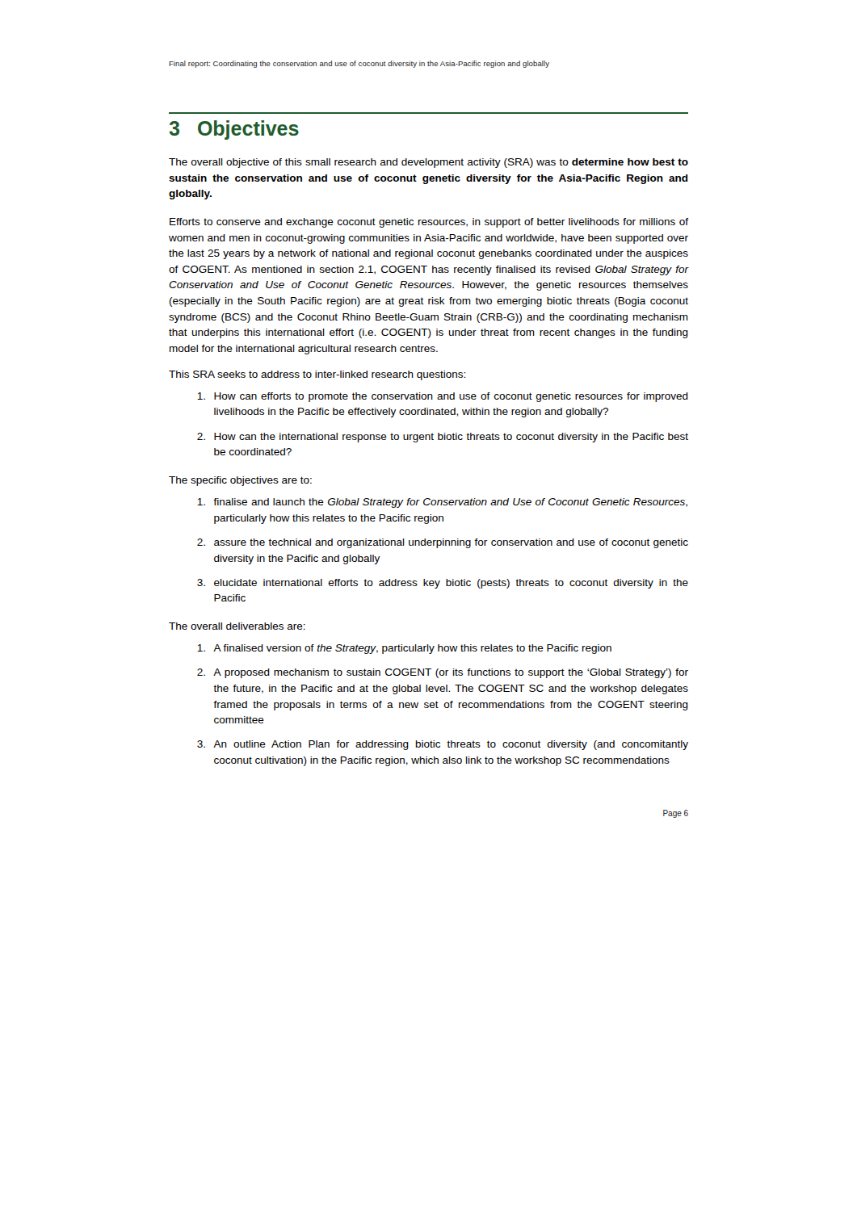Final report: Coordinating the conservation and use of coconut diversity in the Asia-Pacific region and globally
3 Objectives
The overall objective of this small research and development activity (SRA) was to determine how best to sustain the conservation and use of coconut genetic diversity for the Asia-Pacific Region and globally.
Efforts to conserve and exchange coconut genetic resources, in support of better livelihoods for millions of women and men in coconut-growing communities in Asia-Pacific and worldwide, have been supported over the last 25 years by a network of national and regional coconut genebanks coordinated under the auspices of COGENT. As mentioned in section 2.1, COGENT has recently finalised its revised Global Strategy for Conservation and Use of Coconut Genetic Resources. However, the genetic resources themselves (especially in the South Pacific region) are at great risk from two emerging biotic threats (Bogia coconut syndrome (BCS) and the Coconut Rhino Beetle-Guam Strain (CRB-G)) and the coordinating mechanism that underpins this international effort (i.e. COGENT) is under threat from recent changes in the funding model for the international agricultural research centres.
This SRA seeks to address to inter-linked research questions:
How can efforts to promote the conservation and use of coconut genetic resources for improved livelihoods in the Pacific be effectively coordinated, within the region and globally?
How can the international response to urgent biotic threats to coconut diversity in the Pacific best be coordinated?
The specific objectives are to:
finalise and launch the Global Strategy for Conservation and Use of Coconut Genetic Resources, particularly how this relates to the Pacific region
assure the technical and organizational underpinning for conservation and use of coconut genetic diversity in the Pacific and globally
elucidate international efforts to address key biotic (pests) threats to coconut diversity in the Pacific
The overall deliverables are:
A finalised version of the Strategy, particularly how this relates to the Pacific region
A proposed mechanism to sustain COGENT (or its functions to support the ‘Global Strategy’) for the future, in the Pacific and at the global level. The COGENT SC and the workshop delegates framed the proposals in terms of a new set of recommendations from the COGENT steering committee
An outline Action Plan for addressing biotic threats to coconut diversity (and concomitantly coconut cultivation) in the Pacific region, which also link to the workshop SC recommendations
Page 6